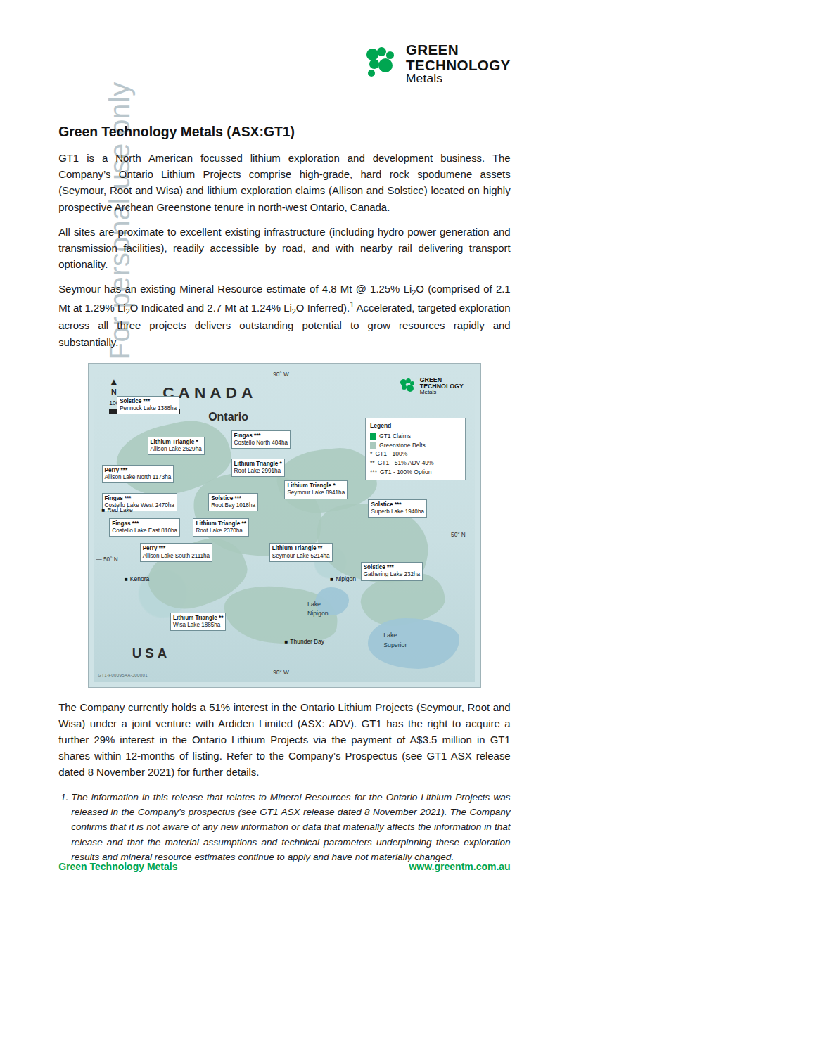For personal use only
GREEN TECHNOLOGY Metals
Green Technology Metals (ASX:GT1)
GT1 is a North American focussed lithium exploration and development business. The Company’s Ontario Lithium Projects comprise high-grade, hard rock spodumene assets (Seymour, Root and Wisa) and lithium exploration claims (Allison and Solstice) located on highly prospective Archean Greenstone tenure in north-west Ontario, Canada.
All sites are proximate to excellent existing infrastructure (including hydro power generation and transmission facilities), readily accessible by road, and with nearby rail delivering transport optionality.
Seymour has an existing Mineral Resource estimate of 4.8 Mt @ 1.25% Li2O (comprised of 2.1 Mt at 1.29% Li2O Indicated and 2.7 Mt at 1.24% Li2O Inferred).1 Accelerated, targeted exploration across all three projects delivers outstanding potential to grow resources rapidly and substantially.
▲
N
100 km
90° W
90° W
— 50° N
50° N —
CANADA
Ontario
USA
GREEN TECHNOLOGY Metals
Legend
GT1 Claims
Greenstone Belts
* GT1 - 100%
** GT1 - 51% ADV 49%
*** GT1 - 100% Option
Solstice ***
Pennock Lake 1388ha
Lithium Triangle *
Allison Lake 2629ha
Fingas ***
Costello North 404ha
Perry ***
Allison Lake North 1173ha
Lithium Triangle *
Root Lake 2991ha
Fingas ***
Costello Lake West 2470ha
Lithium Triangle *
Seymour Lake 8941ha
Solstice ***
Root Bay 1018ha
Fingas ***
Costello Lake East 810ha
Solstice ***
Superb Lake 1940ha
Lithium Triangle **
Root Lake 2370ha
Perry ***
Allison Lake South 2111ha
Lithium Triangle **
Seymour Lake 5214ha
Solstice ***
Gathering Lake 232ha
Lithium Triangle **
Wisa Lake 1885ha
Red Lake
Kenora
Nipigon
Thunder Bay
Lake
Nipigon
Lake
Superior
GT1-F00095AA-J00001
The Company currently holds a 51% interest in the Ontario Lithium Projects (Seymour, Root and Wisa) under a joint venture with Ardiden Limited (ASX: ADV). GT1 has the right to acquire a further 29% interest in the Ontario Lithium Projects via the payment of A$3.5 million in GT1 shares within 12-months of listing. Refer to the Company’s Prospectus (see GT1 ASX release dated 8 November 2021) for further details.
The information in this release that relates to Mineral Resources for the Ontario Lithium Projects was released in the Company’s prospectus (see GT1 ASX release dated 8 November 2021). The Company confirms that it is not aware of any new information or data that materially affects the information in that release and that the material assumptions and technical parameters underpinning these exploration results and mineral resource estimates continue to apply and have not materially changed.
Green Technology Metals
www.greentm.com.au